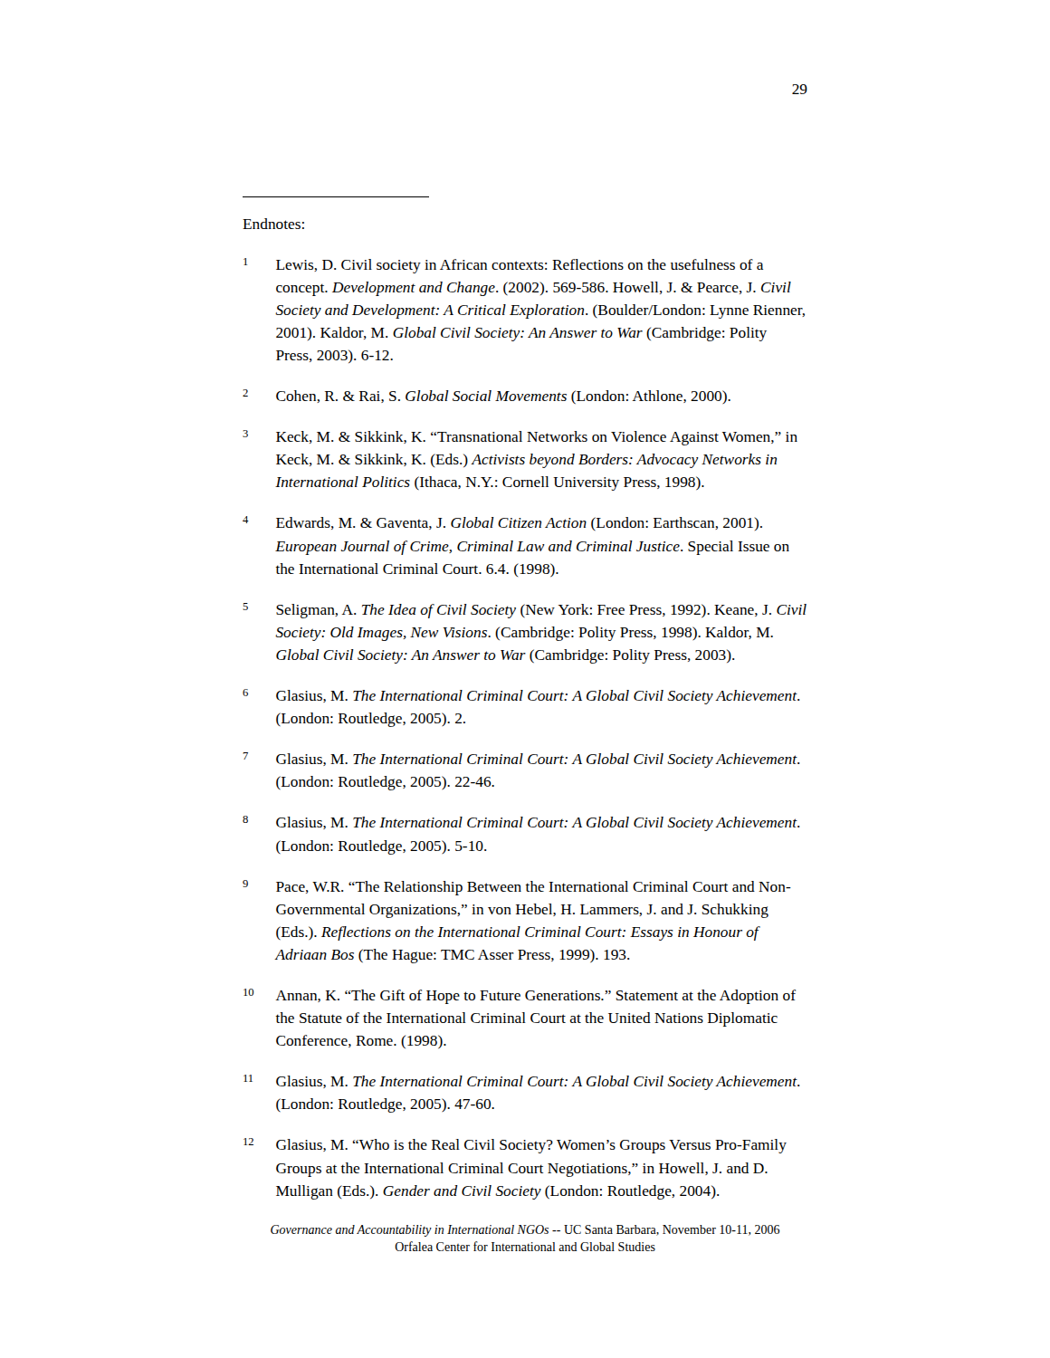29
Endnotes:
1 Lewis, D. Civil society in African contexts: Reflections on the usefulness of a concept. Development and Change. (2002). 569-586. Howell, J. & Pearce, J. Civil Society and Development: A Critical Exploration. (Boulder/London: Lynne Rienner, 2001). Kaldor, M. Global Civil Society: An Answer to War (Cambridge: Polity Press, 2003). 6-12.
2 Cohen, R. & Rai, S. Global Social Movements (London: Athlone, 2000).
3 Keck, M. & Sikkink, K. “Transnational Networks on Violence Against Women,” in Keck, M. & Sikkink, K. (Eds.) Activists beyond Borders: Advocacy Networks in International Politics (Ithaca, N.Y.: Cornell University Press, 1998).
4 Edwards, M. & Gaventa, J. Global Citizen Action (London: Earthscan, 2001). European Journal of Crime, Criminal Law and Criminal Justice. Special Issue on the International Criminal Court. 6.4. (1998).
5 Seligman, A. The Idea of Civil Society (New York: Free Press, 1992). Keane, J. Civil Society: Old Images, New Visions. (Cambridge: Polity Press, 1998). Kaldor, M. Global Civil Society: An Answer to War (Cambridge: Polity Press, 2003).
6 Glasius, M. The International Criminal Court: A Global Civil Society Achievement. (London: Routledge, 2005). 2.
7 Glasius, M. The International Criminal Court: A Global Civil Society Achievement. (London: Routledge, 2005). 22-46.
8 Glasius, M. The International Criminal Court: A Global Civil Society Achievement. (London: Routledge, 2005). 5-10.
9 Pace, W.R. “The Relationship Between the International Criminal Court and Non-Governmental Organizations,” in von Hebel, H. Lammers, J. and J. Schukking (Eds.). Reflections on the International Criminal Court: Essays in Honour of Adriaan Bos (The Hague: TMC Asser Press, 1999). 193.
10 Annan, K. “The Gift of Hope to Future Generations.” Statement at the Adoption of the Statute of the International Criminal Court at the United Nations Diplomatic Conference, Rome. (1998).
11 Glasius, M. The International Criminal Court: A Global Civil Society Achievement. (London: Routledge, 2005). 47-60.
12 Glasius, M. “Who is the Real Civil Society? Women’s Groups Versus Pro-Family Groups at the International Criminal Court Negotiations,” in Howell, J. and D. Mulligan (Eds.). Gender and Civil Society (London: Routledge, 2004).
Governance and Accountability in International NGOs -- UC Santa Barbara, November 10-11, 2006
Orfalea Center for International and Global Studies